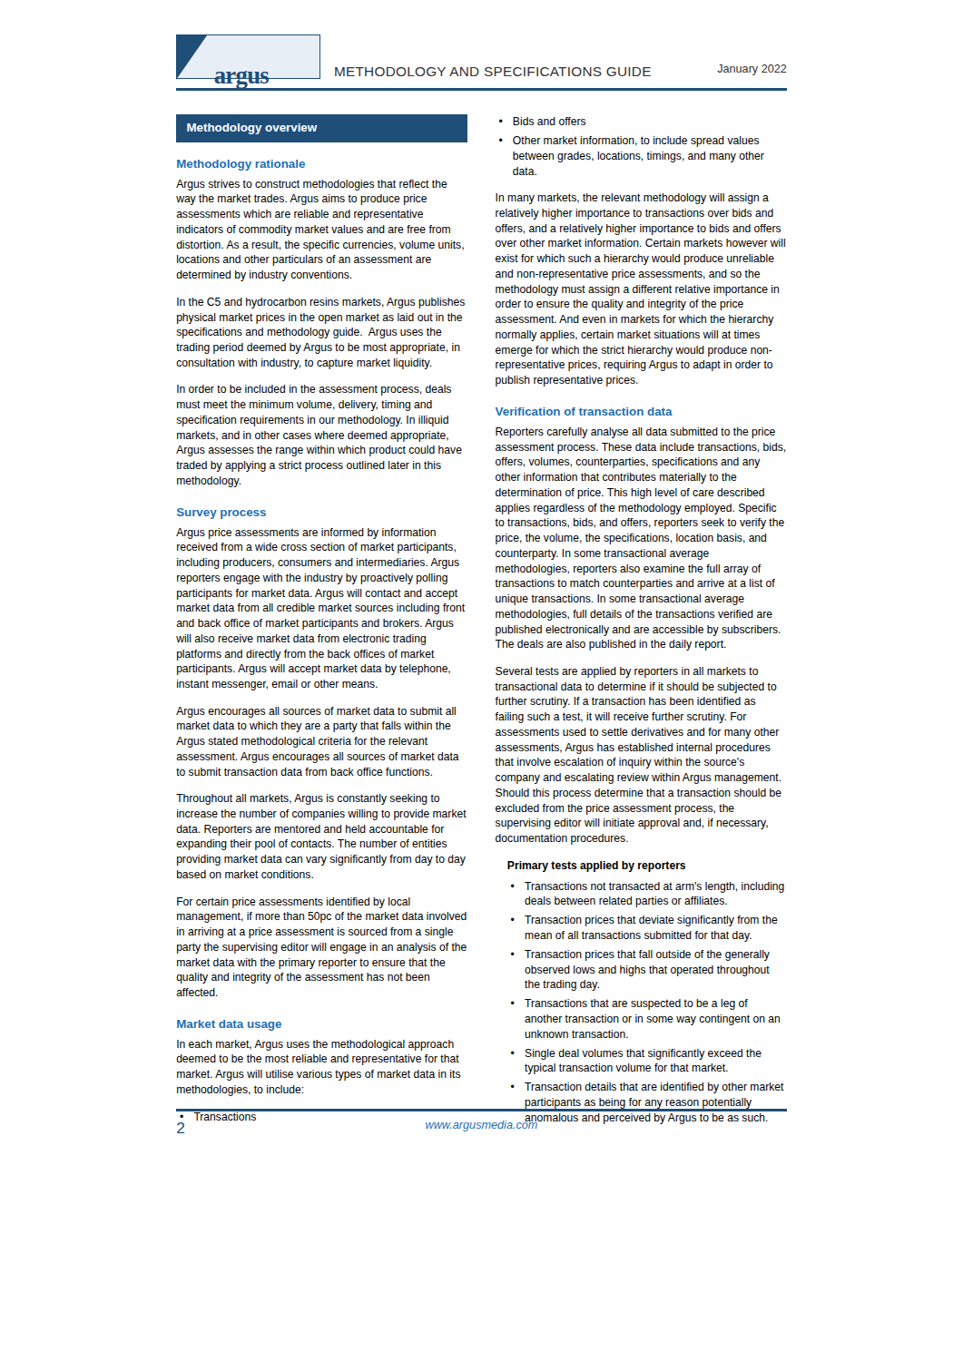argus
METHODOLOGY AND SPECIFICATIONS GUIDE
January 2022
Methodology overview
Methodology rationale
Argus strives to construct methodologies that reflect the way the market trades. Argus aims to produce price assessments which are reliable and representative indicators of commodity market values and are free from distortion. As a result, the specific currencies, volume units, locations and other particulars of an assessment are determined by industry conventions.
In the C5 and hydrocarbon resins markets, Argus publishes physical market prices in the open market as laid out in the specifications and methodology guide. Argus uses the trading period deemed by Argus to be most appropriate, in consultation with industry, to capture market liquidity.
In order to be included in the assessment process, deals must meet the minimum volume, delivery, timing and specification requirements in our methodology. In illiquid markets, and in other cases where deemed appropriate, Argus assesses the range within which product could have traded by applying a strict process outlined later in this methodology.
Survey process
Argus price assessments are informed by information received from a wide cross section of market participants, including producers, consumers and intermediaries. Argus reporters engage with the industry by proactively polling participants for market data. Argus will contact and accept market data from all credible market sources including front and back office of market participants and brokers. Argus will also receive market data from electronic trading platforms and directly from the back offices of market participants. Argus will accept market data by telephone, instant messenger, email or other means.
Argus encourages all sources of market data to submit all market data to which they are a party that falls within the Argus stated methodological criteria for the relevant assessment. Argus encourages all sources of market data to submit transaction data from back office functions.
Throughout all markets, Argus is constantly seeking to increase the number of companies willing to provide market data. Reporters are mentored and held accountable for expanding their pool of contacts. The number of entities providing market data can vary significantly from day to day based on market conditions.
For certain price assessments identified by local management, if more than 50pc of the market data involved in arriving at a price assessment is sourced from a single party the supervising editor will engage in an analysis of the market data with the primary reporter to ensure that the quality and integrity of the assessment has not been affected.
Market data usage
In each market, Argus uses the methodological approach deemed to be the most reliable and representative for that market. Argus will utilise various types of market data in its methodologies, to include:
Transactions
Bids and offers
Other market information, to include spread values between grades, locations, timings, and many other data.
In many markets, the relevant methodology will assign a relatively higher importance to transactions over bids and offers, and a relatively higher importance to bids and offers over other market information. Certain markets however will exist for which such a hierarchy would produce unreliable and non-representative price assessments, and so the methodology must assign a different relative importance in order to ensure the quality and integrity of the price assessment. And even in markets for which the hierarchy normally applies, certain market situations will at times emerge for which the strict hierarchy would produce non-representative prices, requiring Argus to adapt in order to publish representative prices.
Verification of transaction data
Reporters carefully analyse all data submitted to the price assessment process. These data include transactions, bids, offers, volumes, counterparties, specifications and any other information that contributes materially to the determination of price. This high level of care described applies regardless of the methodology employed. Specific to transactions, bids, and offers, reporters seek to verify the price, the volume, the specifications, location basis, and counterparty. In some transactional average methodologies, reporters also examine the full array of transactions to match counterparties and arrive at a list of unique transactions. In some transactional average methodologies, full details of the transactions verified are published electronically and are accessible by subscribers. The deals are also published in the daily report.
Several tests are applied by reporters in all markets to transactional data to determine if it should be subjected to further scrutiny. If a transaction has been identified as failing such a test, it will receive further scrutiny. For assessments used to settle derivatives and for many other assessments, Argus has established internal procedures that involve escalation of inquiry within the source's company and escalating review within Argus management. Should this process determine that a transaction should be excluded from the price assessment process, the supervising editor will initiate approval and, if necessary, documentation procedures.
Primary tests applied by reporters
Transactions not transacted at arm's length, including deals between related parties or affiliates.
Transaction prices that deviate significantly from the mean of all transactions submitted for that day.
Transaction prices that fall outside of the generally observed lows and highs that operated throughout the trading day.
Transactions that are suspected to be a leg of another transaction or in some way contingent on an unknown transaction.
Single deal volumes that significantly exceed the typical transaction volume for that market.
Transaction details that are identified by other market participants as being for any reason potentially anomalous and perceived by Argus to be as such.
2 www.argusmedia.com